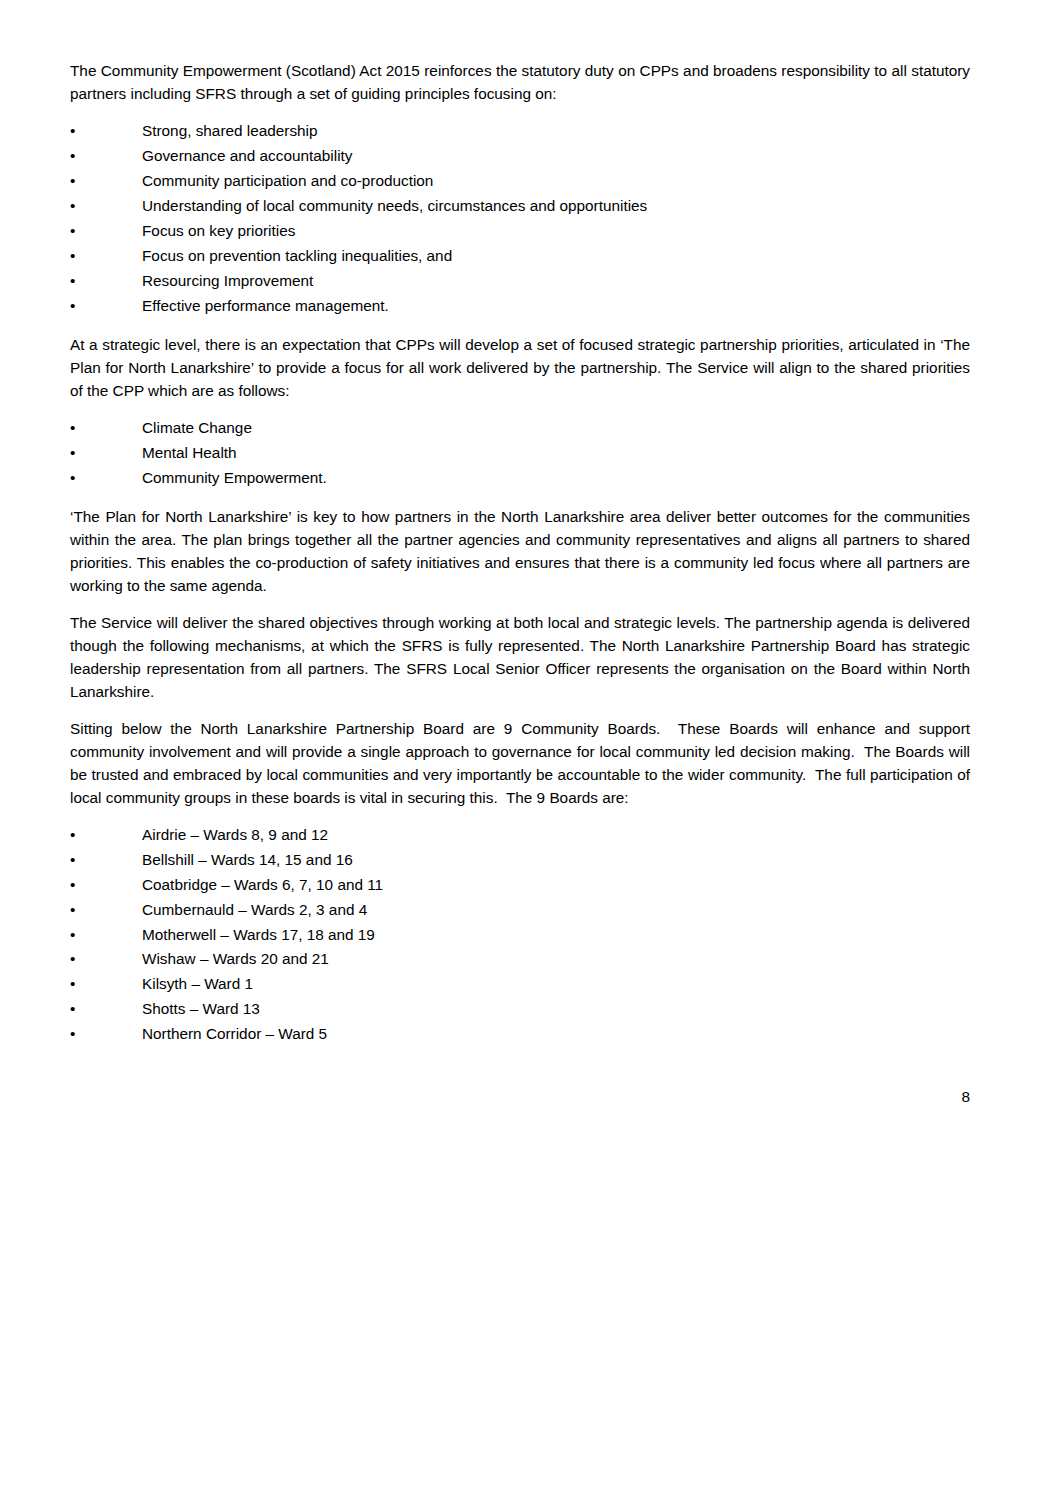The Community Empowerment (Scotland) Act 2015 reinforces the statutory duty on CPPs and broadens responsibility to all statutory partners including SFRS through a set of guiding principles focusing on:
Strong, shared leadership
Governance and accountability
Community participation and co-production
Understanding of local community needs, circumstances and opportunities
Focus on key priorities
Focus on prevention tackling inequalities, and
Resourcing Improvement
Effective performance management.
At a strategic level, there is an expectation that CPPs will develop a set of focused strategic partnership priorities, articulated in ‘The Plan for North Lanarkshire’ to provide a focus for all work delivered by the partnership. The Service will align to the shared priorities of the CPP which are as follows:
Climate Change
Mental Health
Community Empowerment.
‘The Plan for North Lanarkshire’ is key to how partners in the North Lanarkshire area deliver better outcomes for the communities within the area. The plan brings together all the partner agencies and community representatives and aligns all partners to shared priorities. This enables the co-production of safety initiatives and ensures that there is a community led focus where all partners are working to the same agenda.
The Service will deliver the shared objectives through working at both local and strategic levels. The partnership agenda is delivered though the following mechanisms, at which the SFRS is fully represented. The North Lanarkshire Partnership Board has strategic leadership representation from all partners. The SFRS Local Senior Officer represents the organisation on the Board within North Lanarkshire.
Sitting below the North Lanarkshire Partnership Board are 9 Community Boards. These Boards will enhance and support community involvement and will provide a single approach to governance for local community led decision making. The Boards will be trusted and embraced by local communities and very importantly be accountable to the wider community. The full participation of local community groups in these boards is vital in securing this. The 9 Boards are:
Airdrie – Wards 8, 9 and 12
Bellshill – Wards 14, 15 and 16
Coatbridge – Wards 6, 7, 10 and 11
Cumbernauld – Wards 2, 3 and 4
Motherwell – Wards 17, 18 and 19
Wishaw – Wards 20 and 21
Kilsyth – Ward 1
Shotts – Ward 13
Northern Corridor – Ward 5
8